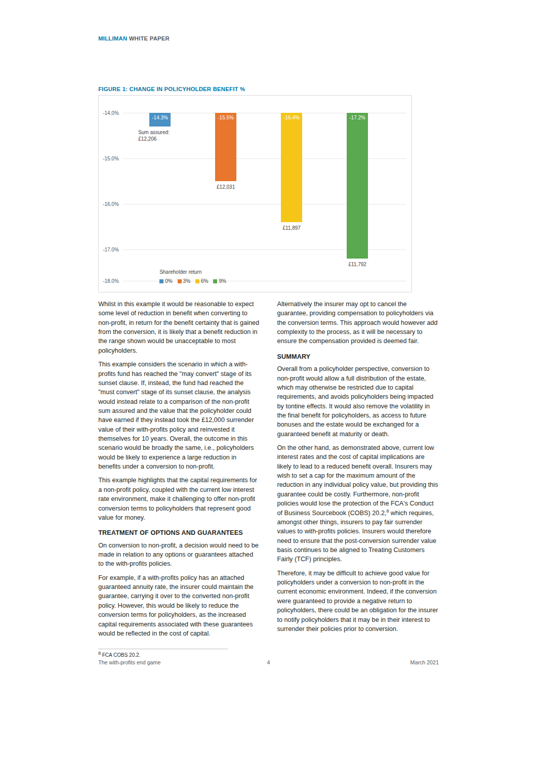MILLIMAN WHITE PAPER
FIGURE 1: CHANGE IN POLICYHOLDER BENEFIT %
-14.0%
-15.0%
-16.0%
-17.0%
-18.0%
-14.3%
Sum assured:
£12,206
-15.5%
£12,031
-16.4%
£11,897
-17.2%
£11,792
Shareholder return
0% 3% 6% 9%
Whilst in this example it would be reasonable to expect some level of reduction in benefit when converting to non-profit, in return for the benefit certainty that is gained from the conversion, it is likely that a benefit reduction in the range shown would be unacceptable to most policyholders.
This example considers the scenario in which a with-profits fund has reached the "may convert" stage of its sunset clause. If, instead, the fund had reached the "must convert" stage of its sunset clause, the analysis would instead relate to a comparison of the non-profit sum assured and the value that the policyholder could have earned if they instead took the £12,000 surrender value of their with-profits policy and reinvested it themselves for 10 years. Overall, the outcome in this scenario would be broadly the same, i.e., policyholders would be likely to experience a large reduction in benefits under a conversion to non-profit.
This example highlights that the capital requirements for a non-profit policy, coupled with the current low interest rate environment, make it challenging to offer non-profit conversion terms to policyholders that represent good value for money.
Treatment of options and guarantees
On conversion to non-profit, a decision would need to be made in relation to any options or guarantees attached to the with-profits policies.
For example, if a with-profits policy has an attached guaranteed annuity rate, the insurer could maintain the guarantee, carrying it over to the converted non-profit policy. However, this would be likely to reduce the conversion terms for policyholders, as the increased capital requirements associated with these guarantees would be reflected in the cost of capital.
Alternatively the insurer may opt to cancel the guarantee, providing compensation to policyholders via the conversion terms. This approach would however add complexity to the process, as it will be necessary to ensure the compensation provided is deemed fair.
Summary
Overall from a policyholder perspective, conversion to non-profit would allow a full distribution of the estate, which may otherwise be restricted due to capital requirements, and avoids policyholders being impacted by tontine effects. It would also remove the volatility in the final benefit for policyholders, as access to future bonuses and the estate would be exchanged for a guaranteed benefit at maturity or death.
On the other hand, as demonstrated above, current low interest rates and the cost of capital implications are likely to lead to a reduced benefit overall. Insurers may wish to set a cap for the maximum amount of the reduction in any individual policy value, but providing this guarantee could be costly. Furthermore, non-profit policies would lose the protection of the FCA's Conduct of Business Sourcebook (COBS) 20.2,8 which requires, amongst other things, insurers to pay fair surrender values to with-profits policies. Insurers would therefore need to ensure that the post-conversion surrender value basis continues to be aligned to Treating Customers Fairly (TCF) principles.
Therefore, it may be difficult to achieve good value for policyholders under a conversion to non-profit in the current economic environment. Indeed, if the conversion were guaranteed to provide a negative return to policyholders, there could be an obligation for the insurer to notify policyholders that it may be in their interest to surrender their policies prior to conversion.
8 FCA COBS 20.2.
The with-profits end game 4 March 2021